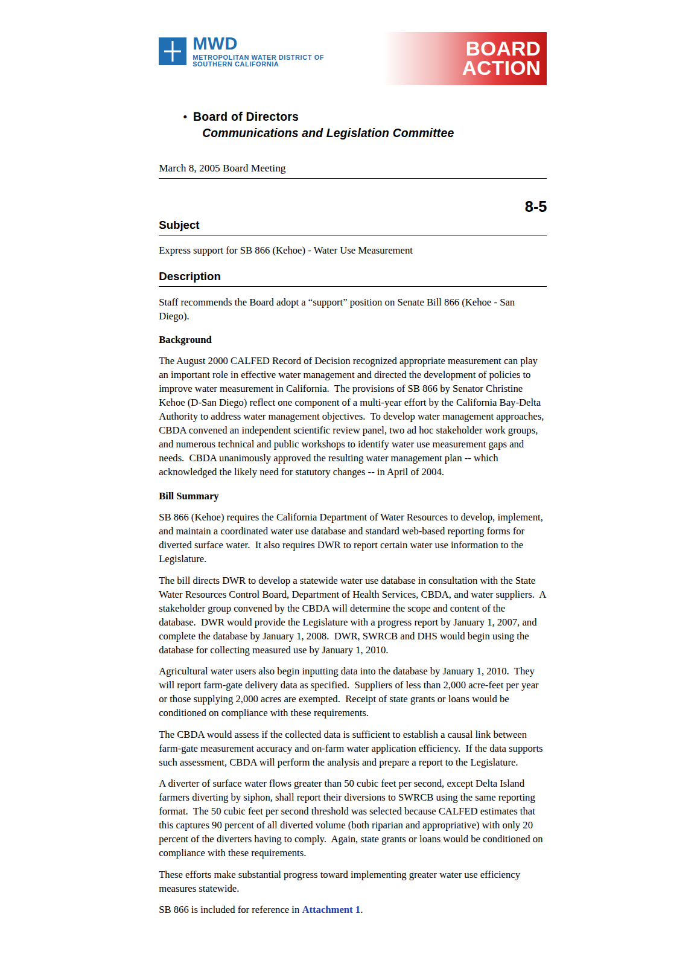MWD METROPOLITAN WATER DISTRICT OF SOUTHERN CALIFORNIA
BOARD
ACTION
• Board of Directors
Communications and Legislation Committee
March 8, 2005 Board Meeting
8-5
Subject
Express support for SB 866 (Kehoe) - Water Use Measurement
Description
Staff recommends the Board adopt a “support” position on Senate Bill 866 (Kehoe - San Diego).
Background
The August 2000 CALFED Record of Decision recognized appropriate measurement can play an important role in effective water management and directed the development of policies to improve water measurement in California. The provisions of SB 866 by Senator Christine Kehoe (D-San Diego) reflect one component of a multi-year effort by the California Bay-Delta Authority to address water management objectives. To develop water management approaches, CBDA convened an independent scientific review panel, two ad hoc stakeholder work groups, and numerous technical and public workshops to identify water use measurement gaps and needs. CBDA unanimously approved the resulting water management plan -- which acknowledged the likely need for statutory changes -- in April of 2004.
Bill Summary
SB 866 (Kehoe) requires the California Department of Water Resources to develop, implement, and maintain a coordinated water use database and standard web-based reporting forms for diverted surface water. It also requires DWR to report certain water use information to the Legislature.
The bill directs DWR to develop a statewide water use database in consultation with the State Water Resources Control Board, Department of Health Services, CBDA, and water suppliers. A stakeholder group convened by the CBDA will determine the scope and content of the database. DWR would provide the Legislature with a progress report by January 1, 2007, and complete the database by January 1, 2008. DWR, SWRCB and DHS would begin using the database for collecting measured use by January 1, 2010.
Agricultural water users also begin inputting data into the database by January 1, 2010. They will report farm-gate delivery data as specified. Suppliers of less than 2,000 acre-feet per year or those supplying 2,000 acres are exempted. Receipt of state grants or loans would be conditioned on compliance with these requirements.
The CBDA would assess if the collected data is sufficient to establish a causal link between farm-gate measurement accuracy and on-farm water application efficiency. If the data supports such assessment, CBDA will perform the analysis and prepare a report to the Legislature.
A diverter of surface water flows greater than 50 cubic feet per second, except Delta Island farmers diverting by siphon, shall report their diversions to SWRCB using the same reporting format. The 50 cubic feet per second threshold was selected because CALFED estimates that this captures 90 percent of all diverted volume (both riparian and appropriative) with only 20 percent of the diverters having to comply. Again, state grants or loans would be conditioned on compliance with these requirements.
These efforts make substantial progress toward implementing greater water use efficiency measures statewide.
SB 866 is included for reference in Attachment 1.